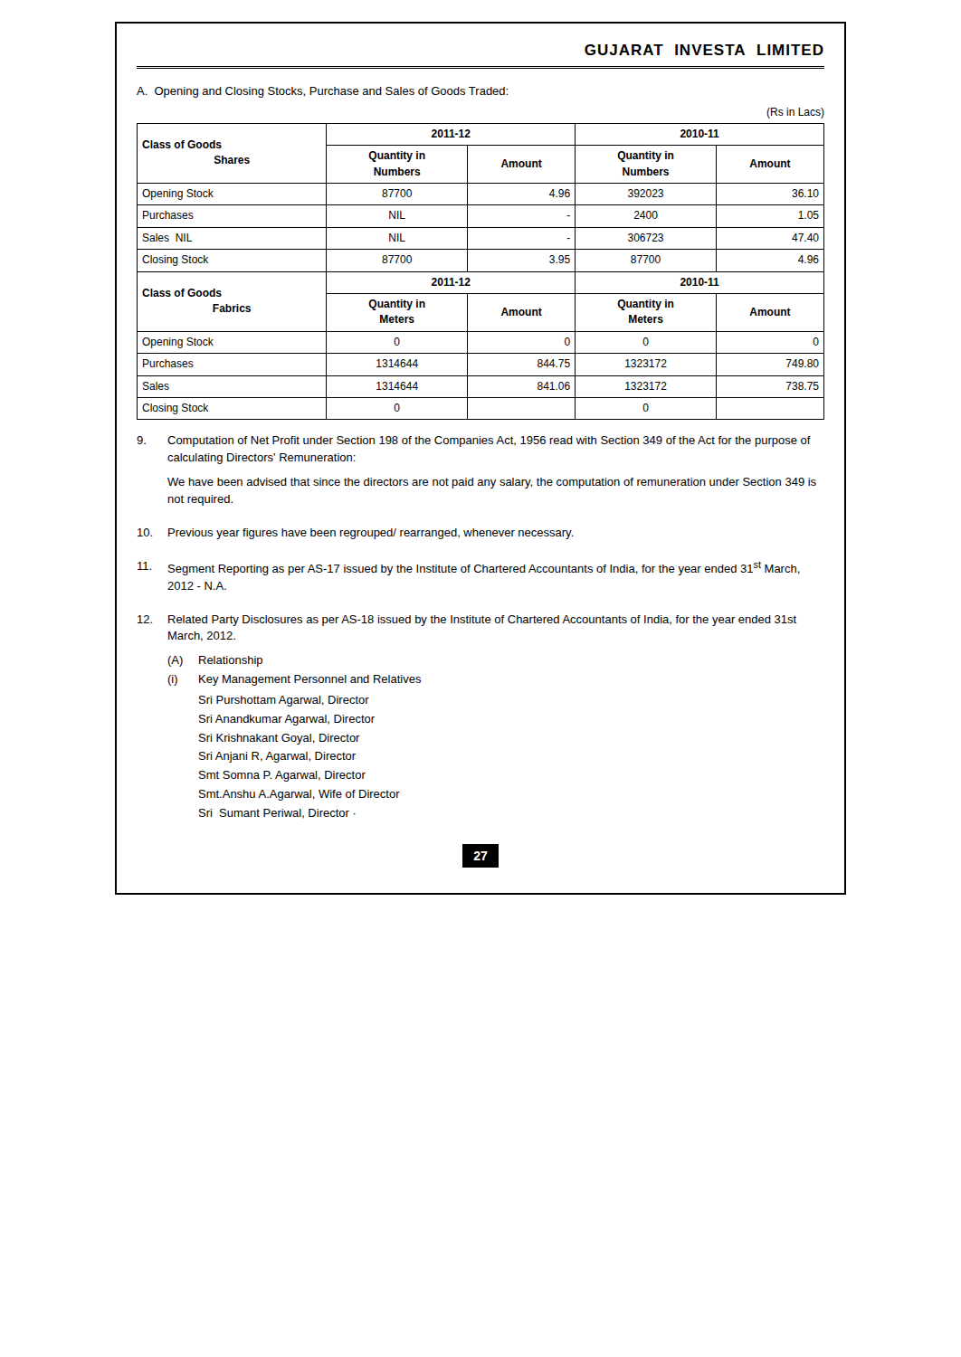GUJARAT INVESTA LIMITED
A. Opening and Closing Stocks, Purchase and Sales of Goods Traded:
(Rs in Lacs)
| Class of Goods Shares | 2011-12 | 2010-11 |
| --- | --- | --- |
| Quantity in Numbers | Amount | Quantity in Numbers | Amount |
| Opening Stock | 87700 | 4.96 | 392023 | 36.10 |
| Purchases | NIL | - | 2400 | 1.05 |
| Sales NIL | NIL | - | 306723 | 47.40 |
| Closing Stock | 87700 | 3.95 | 87700 | 4.96 |
| Class of Goods Fabrics | 2011-12 | 2010-11 |
| Quantity in Meters | Amount | Quantity in Meters | Amount |
| Opening Stock | 0 | 0 | 0 | 0 |
| Purchases | 1314644 | 844.75 | 1323172 | 749.80 |
| Sales | 1314644 | 841.06 | 1323172 | 738.75 |
| Closing Stock | 0 | | 0 | |
9.
Computation of Net Profit under Section 198 of the Companies Act, 1956 read with Section 349 of the Act for the purpose of calculating Directors' Remuneration:
We have been advised that since the directors are not paid any salary, the computation of remuneration under Section 349 is not required.
10.
Previous year figures have been regrouped/ rearranged, whenever necessary.
11.
Segment Reporting as per AS-17 issued by the Institute of Chartered Accountants of India, for the year ended 31st March, 2012 - N.A.
12.
Related Party Disclosures as per AS-18 issued by the Institute of Chartered Accountants of India, for the year ended 31st March, 2012.
(A) Relationship
(i) Key Management Personnel and Relatives
Sri Purshottam Agarwal, Director
Sri Anandkumar Agarwal, Director
Sri Krishnakant Goyal, Director
Sri Anjani R, Agarwal, Director
Smt Somna P. Agarwal, Director
Smt.Anshu A.Agarwal, Wife of Director
Sri Sumant Periwal, Director ·
27